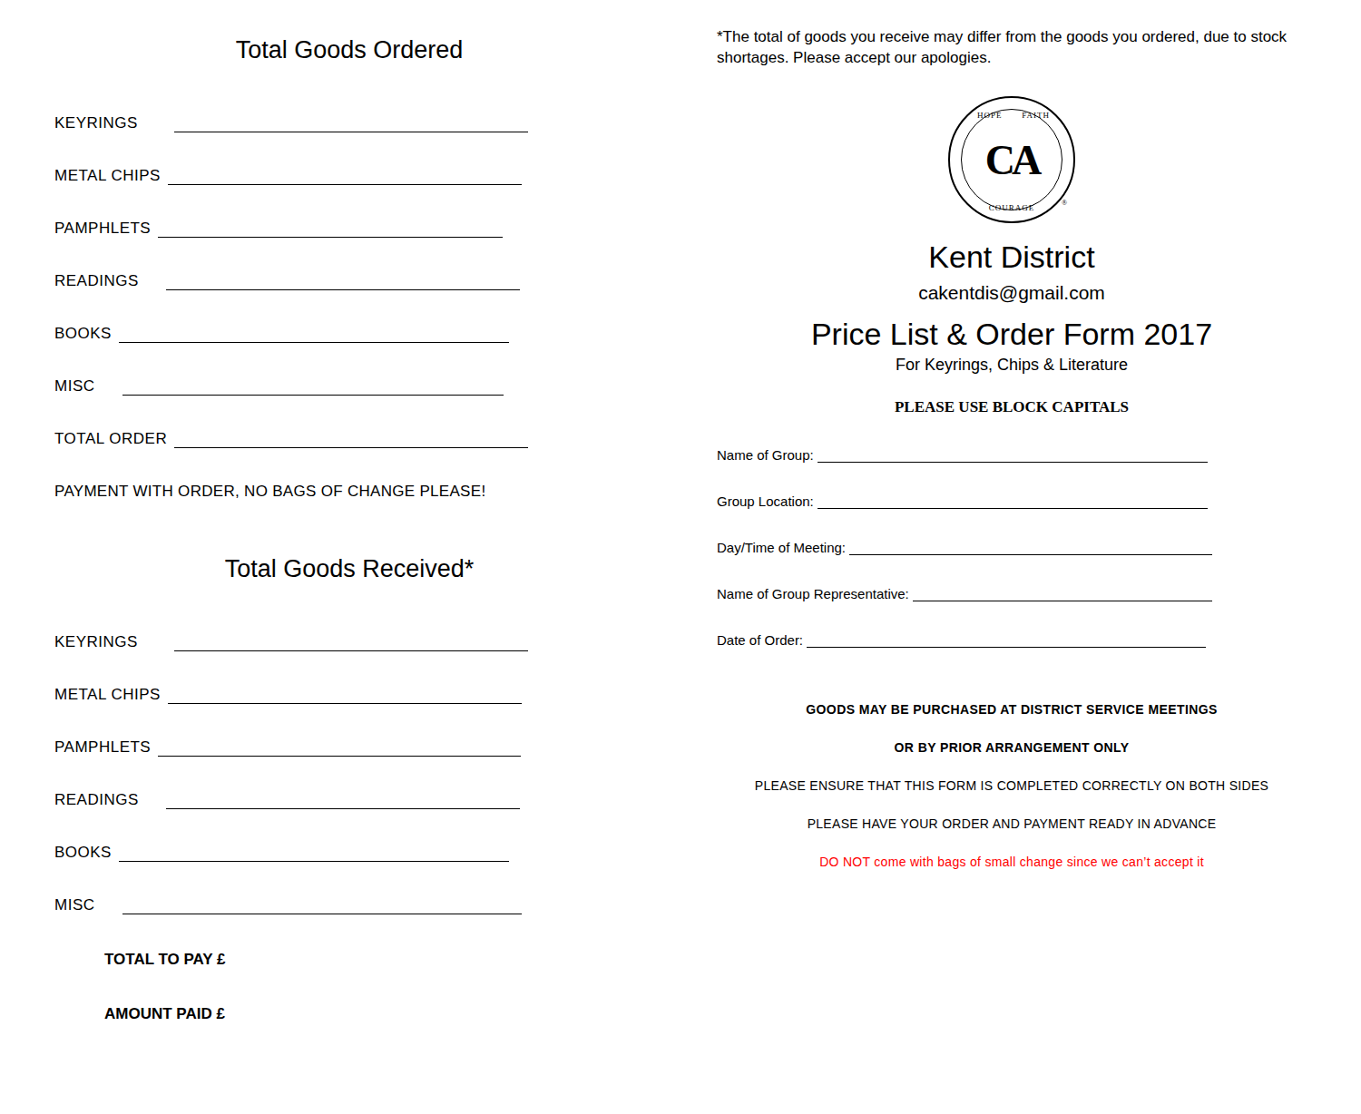Total Goods Ordered
KEYRINGS
METAL CHIPS
PAMPHLETS
READINGS
BOOKS
MISC
TOTAL ORDER
PAYMENT WITH ORDER, NO BAGS OF CHANGE PLEASE!
Total Goods Received*
KEYRINGS
METAL CHIPS
PAMPHLETS
READINGS
BOOKS
MISC
TOTAL TO PAY £
AMOUNT PAID £
*The total of goods you receive may differ from the goods you ordered, due to stock shortages. Please accept our apologies.
HOPE FAITH COURAGE CA ®
Kent District
cakentdis@gmail.com
Price List & Order Form 2017
For Keyrings, Chips & Literature
PLEASE USE BLOCK CAPITALS
Name of Group:
Group Location:
Day/Time of Meeting:
Name of Group Representative:
Date of Order:
GOODS MAY BE PURCHASED AT DISTRICT SERVICE MEETINGS
OR BY PRIOR ARRANGEMENT ONLY
PLEASE ENSURE THAT THIS FORM IS COMPLETED CORRECTLY ON BOTH SIDES
PLEASE HAVE YOUR ORDER AND PAYMENT READY IN ADVANCE
DO NOT come with bags of small change since we can’t accept it